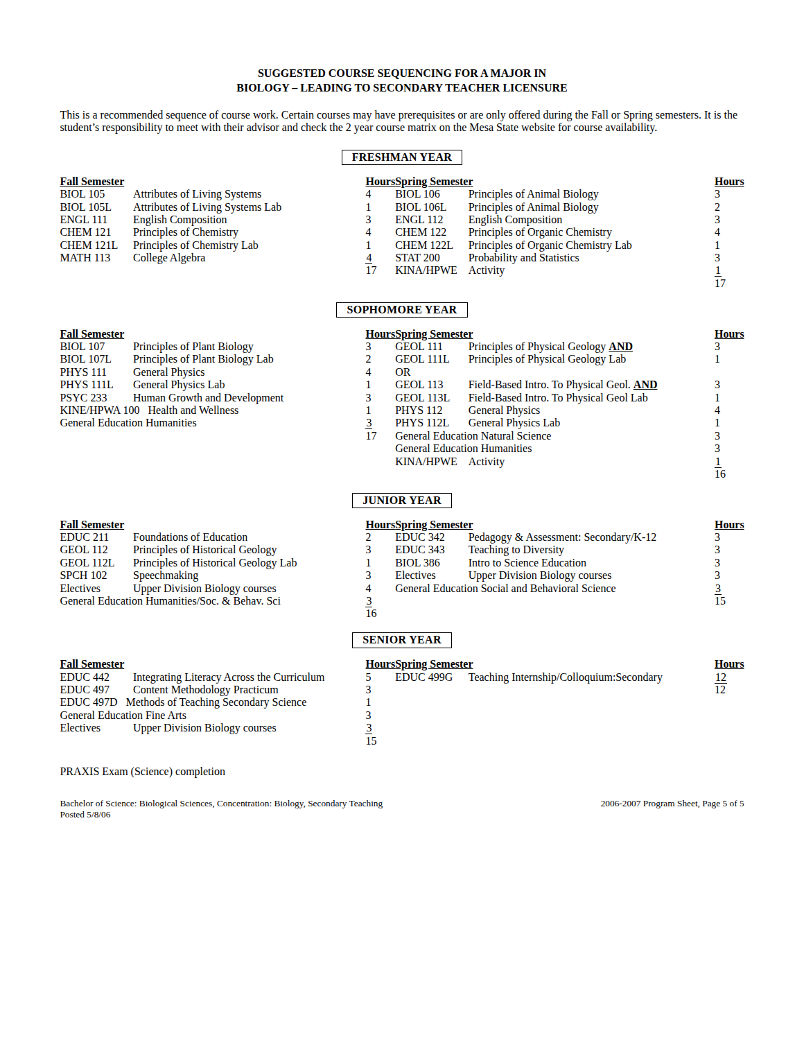SUGGESTED COURSE SEQUENCING FOR A MAJOR IN
BIOLOGY – LEADING TO SECONDARY TEACHER LICENSURE
This is a recommended sequence of course work. Certain courses may have prerequisites or are only offered during the Fall or Spring semesters. It is the student’s responsibility to meet with their advisor and check the 2 year course matrix on the Mesa State website for course availability.
FRESHMAN YEAR
| / Fall Semester / Hours / / --- / --- / / BIOL 105 / Attributes of Living Systems / 4 / / BIOL 105L / Attributes of Living Systems Lab / 1 / / ENGL 111 / English Composition / 3 / / CHEM 121 / Principles of Chemistry / 4 / / CHEM 121L / Principles of Chemistry Lab / 1 / / MATH 113 / College Algebra / 4 / / / / 17 / | / Spring Semester / Hours / / --- / --- / / BIOL 106 / Principles of Animal Biology / 3 / / BIOL 106L / Principles of Animal Biology / 2 / / ENGL 112 / English Composition / 3 / / CHEM 122 / Principles of Organic Chemistry / 4 / / CHEM 122L / Principles of Organic Chemistry Lab / 1 / / STAT 200 / Probability and Statistics / 3 / / KINA/HPWE / Activity / 1 / / / / 17 / |
SOPHOMORE YEAR
| / Fall Semester / Hours / / --- / --- / / BIOL 107 / Principles of Plant Biology / 3 / / BIOL 107L / Principles of Plant Biology Lab / 2 / / PHYS 111 / General Physics / 4 / / PHYS 111L / General Physics Lab / 1 / / PSYC 233 / Human Growth and Development / 3 / / KINE/HPWA 100 Health and Wellness / 1 / / General Education Humanities / 3 / / / / 17 / | / Spring Semester / Hours / / --- / --- / / GEOL 111 / Principles of Physical Geology AND / 3 / / GEOL 111L / Principles of Physical Geology Lab / 1 / / OR / / / GEOL 113 / Field-Based Intro. To Physical Geol. AND / 3 / / GEOL 113L / Field-Based Intro. To Physical Geol Lab / 1 / / PHYS 112 / General Physics / 4 / / PHYS 112L / General Physics Lab / 1 / / General Education Natural Science / 3 / / General Education Humanities / 3 / / KINA/HPWE / Activity / 1 / / / / 16 / |
JUNIOR YEAR
| / Fall Semester / Hours / / --- / --- / / EDUC 211 / Foundations of Education / 2 / / GEOL 112 / Principles of Historical Geology / 3 / / GEOL 112L / Principles of Historical Geology Lab / 1 / / SPCH 102 / Speechmaking / 3 / / Electives / Upper Division Biology courses / 4 / / General Education Humanities/Soc. & Behav. Sci / 3 / / / / 16 / | / Spring Semester / Hours / / --- / --- / / EDUC 342 / Pedagogy & Assessment: Secondary/K-12 / 3 / / EDUC 343 / Teaching to Diversity / 3 / / BIOL 386 / Intro to Science Education / 3 / / Electives / Upper Division Biology courses / 3 / / General Education Social and Behavioral Science / 3 / / / / 15 / |
SENIOR YEAR
| / Fall Semester / Hours / / --- / --- / / EDUC 442 / Integrating Literacy Across the Curriculum / 5 / / EDUC 497 / Content Methodology Practicum / 3 / / EDUC 497D Methods of Teaching Secondary Science / 1 / / General Education Fine Arts / 3 / / Electives / Upper Division Biology courses / 3 / / / / 15 / | / Spring Semester / Hours / / --- / --- / / EDUC 499G / Teaching Internship/Colloquium:Secondary / 12 / / / / 12 / |
PRAXIS Exam (Science) completion
Bachelor of Science: Biological Sciences, Concentration: Biology, Secondary Teaching 2006-2007 Program Sheet, Page 5 of 5
Posted 5/8/06